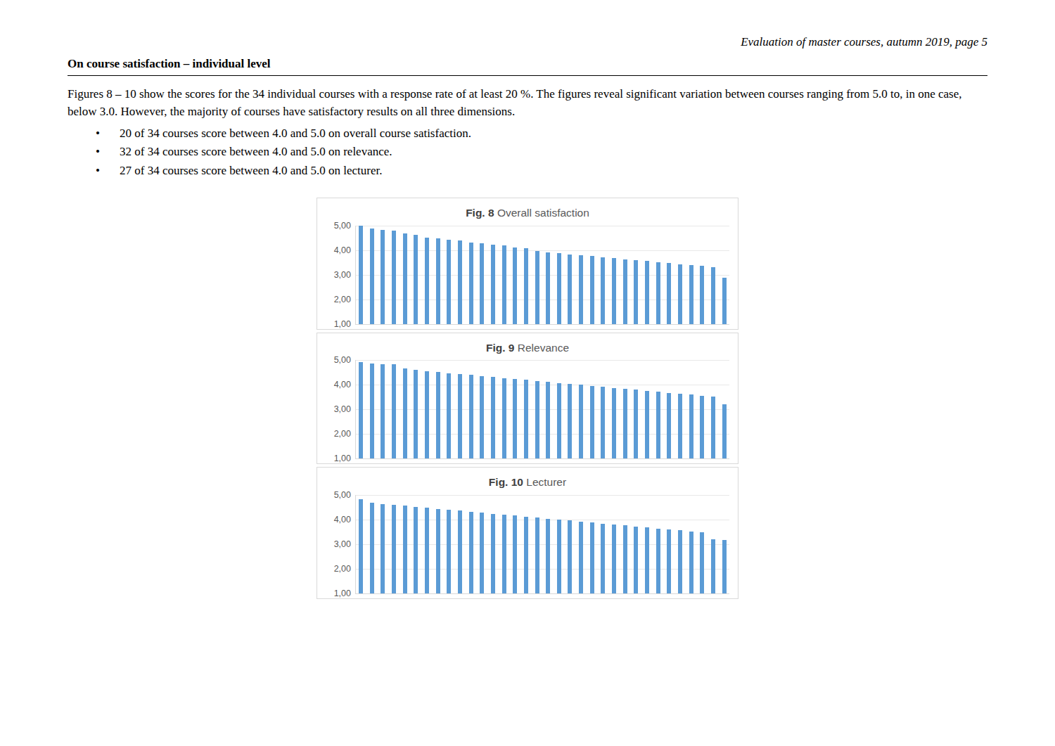Evaluation of master courses, autumn 2019, page 5
On course satisfaction – individual level
Figures 8 – 10 show the scores for the 34 individual courses with a response rate of at least 20 %. The figures reveal significant variation between courses ranging from 5.0 to, in one case, below 3.0. However, the majority of courses have satisfactory results on all three dimensions.
20 of 34 courses score between 4.0 and 5.0 on overall course satisfaction.
32 of 34 courses score between 4.0 and 5.0 on relevance.
27 of 34 courses score between 4.0 and 5.0 on lecturer.
Fig. 8 Overall satisfaction
5,00 4,00 3,00 2,00 1,00
Fig. 9 Relevance
5,00 4,00 3,00 2,00 1,00
Fig. 10 Lecturer
5,00 4,00 3,00 2,00 1,00